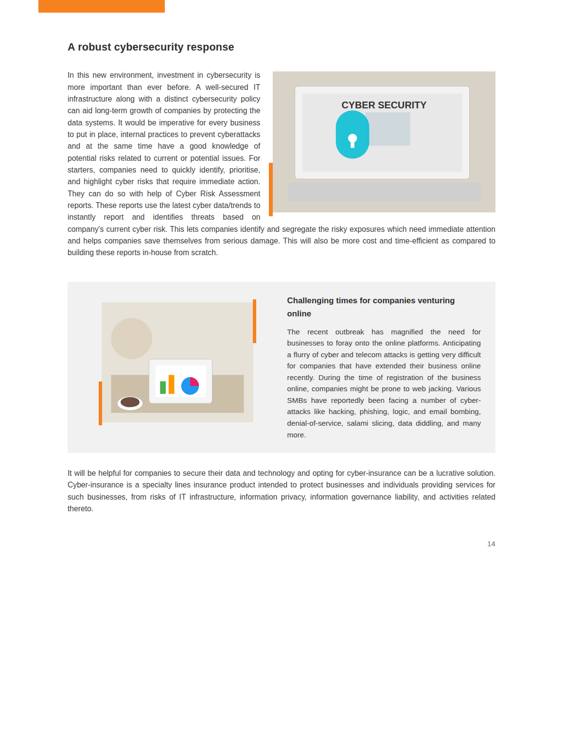A robust cybersecurity response
In this new environment, investment in cybersecurity is more important than ever before. A well-secured IT infrastructure along with a distinct cybersecurity policy can aid long-term growth of companies by protecting the data systems. It would be imperative for every business to put in place, internal practices to prevent cyberattacks and at the same time have a good knowledge of potential risks related to current or potential issues. For starters, companies need to quickly identify, prioritise, and highlight cyber risks that require immediate action. They can do so with help of Cyber Risk Assessment reports. These reports use the latest cyber data/trends to instantly report and identifies threats based on company's current cyber risk. This lets companies identify and segregate the risky exposures which need immediate attention and helps companies save themselves from serious damage. This will also be more cost and time-efficient as compared to building these reports in-house from scratch.
Challenging times for companies venturing online
The recent outbreak has magnified the need for businesses to foray onto the online platforms. Anticipating a flurry of cyber and telecom attacks is getting very difficult for companies that have extended their business online recently. During the time of registration of the business online, companies might be prone to web jacking. Various SMBs have reportedly been facing a number of cyber-attacks like hacking, phishing, logic, and email bombing, denial-of-service, salami slicing, data diddling, and many more.
It will be helpful for companies to secure their data and technology and opting for cyber-insurance can be a lucrative solution. Cyber-insurance is a specialty lines insurance product intended to protect businesses and individuals providing services for such businesses, from risks of IT infrastructure, information privacy, information governance liability, and activities related thereto.
14